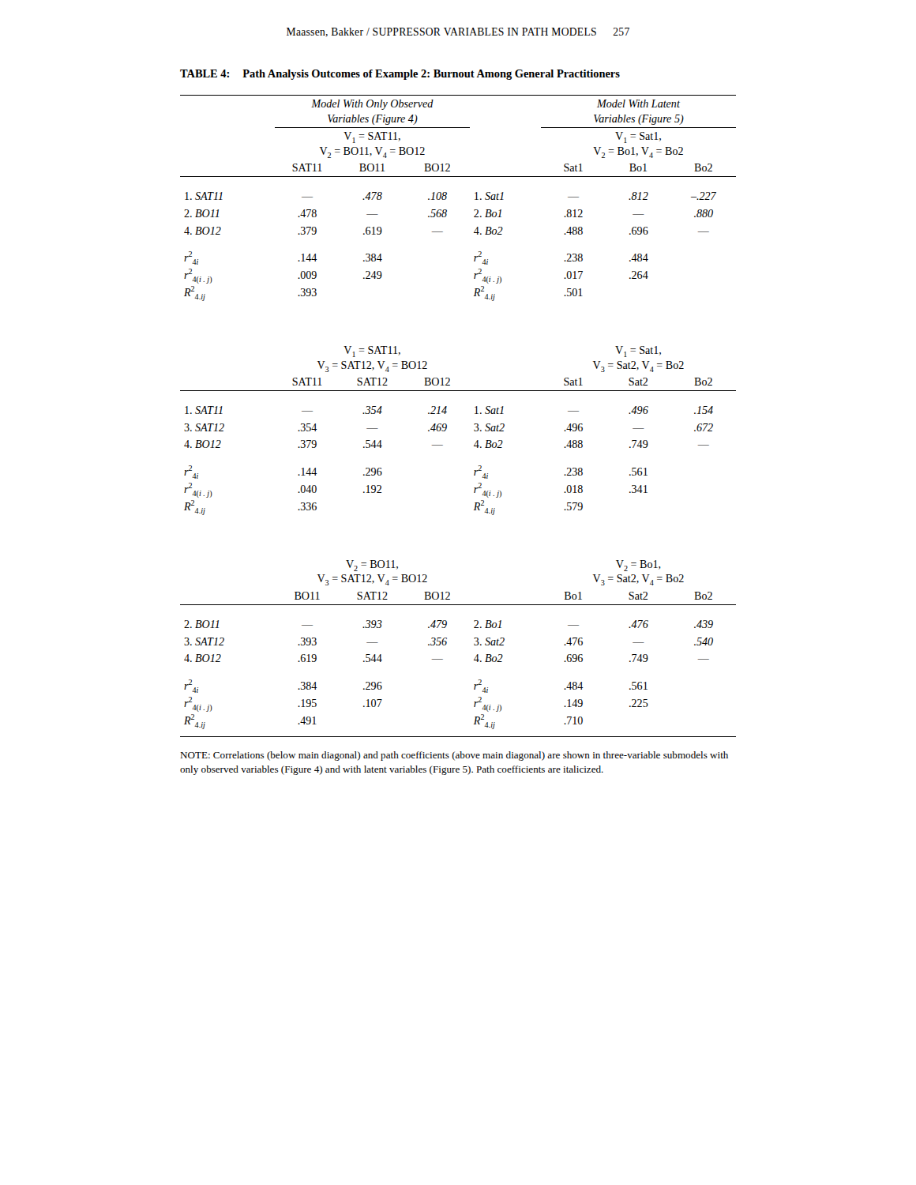Maassen, Bakker / SUPPRESSOR VARIABLES IN PATH MODELS257
TABLE 4: Path Analysis Outcomes of Example 2: Burnout Among General Practitioners
| | Model With Only Observed Variables (Figure 4) | | Model With Latent Variables (Figure 5) |
| | V 1 = SAT11, V 2 = BO11, V 4 = BO12 | | V 1 = Sat1, V 2 = Bo1, V 4 = Bo2 |
| | SAT11 | BO11 | BO12 | | Sat1 | Bo1 | Bo2 |
| 1. SAT11 | — | .478 | .108 | 1. Sat1 | — | .812 | –.227 |
| 2. BO11 | .478 | — | .568 | 2. Bo1 | .812 | — | .880 |
| 4. BO12 | .379 | .619 | — | 4. Bo2 | .488 | .696 | — |
| r 2 4 i | .144 | .384 | | r 2 4 i | .238 | .484 | |
| r 2 4( i . j ) | .009 | .249 | | r 2 4( i . j ) | .017 | .264 | |
| R 2 4. ij | .393 | | | R 2 4. ij | .501 | | |
| | V 1 = SAT11, V 3 = SAT12, V 4 = BO12 | | V 1 = Sat1, V 3 = Sat2, V 4 = Bo2 |
| | SAT11 | SAT12 | BO12 | | Sat1 | Sat2 | Bo2 |
| 1. SAT11 | — | .354 | .214 | 1. Sat1 | — | .496 | .154 |
| 3. SAT12 | .354 | — | .469 | 3. Sat2 | .496 | — | .672 |
| 4. BO12 | .379 | .544 | — | 4. Bo2 | .488 | .749 | — |
| r 2 4 i | .144 | .296 | | r 2 4 i | .238 | .561 | |
| r 2 4( i . j ) | .040 | .192 | | r 2 4( i . j ) | .018 | .341 | |
| R 2 4. ij | .336 | | | R 2 4. ij | .579 | | |
| | V 2 = BO11, V 3 = SAT12, V 4 = BO12 | | V 2 = Bo1, V 3 = Sat2, V 4 = Bo2 |
| | BO11 | SAT12 | BO12 | | Bo1 | Sat2 | Bo2 |
| 2. BO11 | — | .393 | .479 | 2. Bo1 | — | .476 | .439 |
| 3. SAT12 | .393 | — | .356 | 3. Sat2 | .476 | — | .540 |
| 4. BO12 | .619 | .544 | — | 4. Bo2 | .696 | .749 | — |
| r 2 4 i | .384 | .296 | | r 2 4 i | .484 | .561 | |
| r 2 4( i . j ) | .195 | .107 | | r 2 4( i . j ) | .149 | .225 | |
| R 2 4. ij | .491 | | | R 2 4. ij | .710 | | |
NOTE: Correlations (below main diagonal) and path coefficients (above main diagonal) are shown in three-variable submodels with only observed variables (Figure 4) and with latent variables (Figure 5). Path coefficients are italicized.